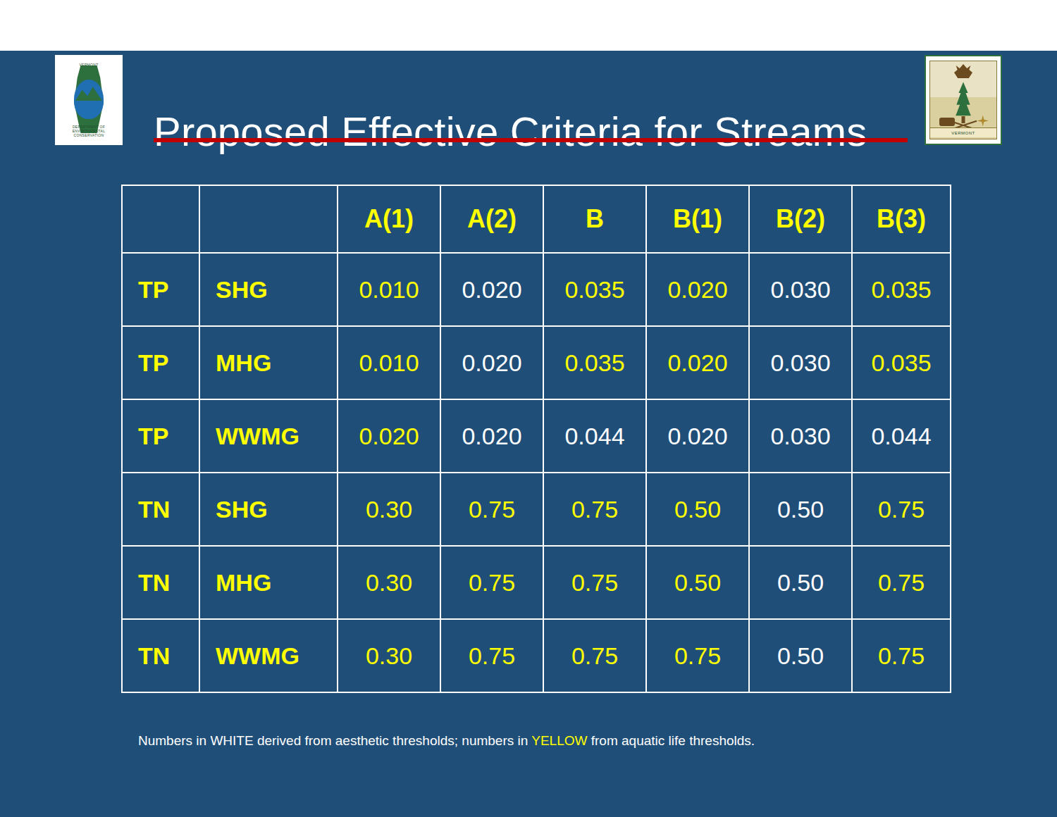VERMONT DEPARTMENT OF ENVIRONMENTAL CONSERVATION
VERMONT
Proposed Effective Criteria for Streams
| | | A(1) | A(2) | B | B(1) | B(2) | B(3) |
| --- | --- | --- | --- | --- | --- | --- | --- |
| TP | SHG | 0.010 | 0.020 | 0.035 | 0.020 | 0.030 | 0.035 |
| TP | MHG | 0.010 | 0.020 | 0.035 | 0.020 | 0.030 | 0.035 |
| TP | WWMG | 0.020 | 0.020 | 0.044 | 0.020 | 0.030 | 0.044 |
| TN | SHG | 0.30 | 0.75 | 0.75 | 0.50 | 0.50 | 0.75 |
| TN | MHG | 0.30 | 0.75 | 0.75 | 0.50 | 0.50 | 0.75 |
| TN | WWMG | 0.30 | 0.75 | 0.75 | 0.75 | 0.50 | 0.75 |
Numbers in WHITE derived from aesthetic thresholds; numbers in YELLOW from aquatic life thresholds.